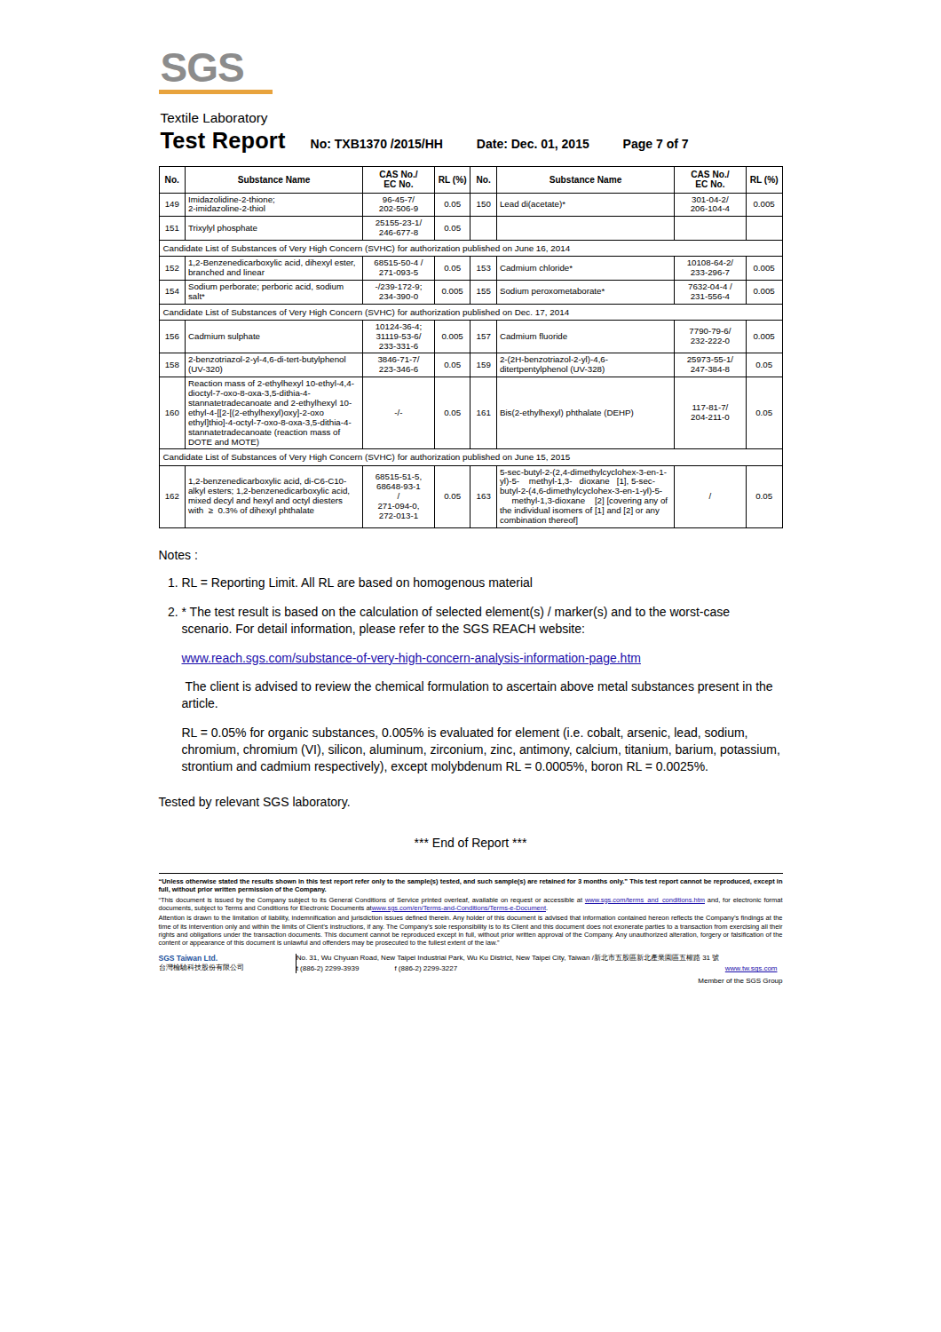SGS
Textile Laboratory
Test Report
No: TXB1370 /2015/HH Date: Dec. 01, 2015 Page 7 of 7
| No. | Substance Name | CAS No./ EC No. | RL (%) | No. | Substance Name | CAS No./ EC No. | RL (%) |
| --- | --- | --- | --- | --- | --- | --- | --- |
| 149 | Imidazolidine-2-thione; 2-imidazoline-2-thiol | 96-45-7/ 202-506-9 | 0.05 | 150 | Lead di(acetate)* | 301-04-2/ 206-104-4 | 0.005 |
| 151 | Trixylyl phosphate | 25155-23-1/ 246-677-8 | 0.05 | | | | |
| Candidate List of Substances of Very High Concern (SVHC) for authorization published on June 16, 2014 |
| 152 | 1,2-Benzenedicarboxylic acid, dihexyl ester, branched and linear | 68515-50-4 / 271-093-5 | 0.05 | 153 | Cadmium chloride* | 10108-64-2/ 233-296-7 | 0.005 |
| 154 | Sodium perborate; perboric acid, sodium salt* | -/239-172-9; 234-390-0 | 0.005 | 155 | Sodium peroxometaborate* | 7632-04-4 / 231-556-4 | 0.005 |
| Candidate List of Substances of Very High Concern (SVHC) for authorization published on Dec. 17, 2014 |
| 156 | Cadmium sulphate | 10124-36-4; 31119-53-6/ 233-331-6 | 0.005 | 157 | Cadmium fluoride | 7790-79-6/ 232-222-0 | 0.005 |
| 158 | 2-benzotriazol-2-yl-4,6-di-tert-butylphenol (UV-320) | 3846-71-7/ 223-346-6 | 0.05 | 159 | 2-(2H-benzotriazol-2-yl)-4,6-ditertpentylphenol (UV-328) | 25973-55-1/ 247-384-8 | 0.05 |
| 160 | Reaction mass of 2-ethylhexyl 10-ethyl-4,4-dioctyl-7-oxo-8-oxa-3,5-dithia-4-stannatetradecanoate and 2-ethylhexyl 10-ethyl-4-[[2-[(2-ethylhexyl)oxy]-2-oxo ethyl]thio]-4-octyl-7-oxo-8-oxa-3,5-dithia-4-stannatetradecanoate (reaction mass of DOTE and MOTE) | -/- | 0.05 | 161 | Bis(2-ethylhexyl) phthalate (DEHP) | 117-81-7/ 204-211-0 | 0.05 |
| Candidate List of Substances of Very High Concern (SVHC) for authorization published on June 15, 2015 |
| 162 | 1,2-benzenedicarboxylic acid, di-C6-C10-alkyl esters; 1,2-benzenedicarboxylic acid, mixed decyl and hexyl and octyl diesters with ≥ 0.3% of dihexyl phthalate | 68515-51-5, 68648-93-1 / 271-094-0, 272-013-1 | 0.05 | 163 | 5-sec-butyl-2-(2,4-dimethylcyclohex-3-en-1-yl)-5- methyl-1,3- dioxane [1], 5-sec-butyl-2-(4,6-dimethylcyclohex-3-en-1-yl)-5- methyl-1,3-dioxane [2] [covering any of the individual isomers of [1] and [2] or any combination thereof] | / | 0.05 |
Notes :
RL = Reporting Limit. All RL are based on homogenous material
* The test result is based on the calculation of selected element(s) / marker(s) and to the worst-case scenario. For detail information, please refer to the SGS REACH website:
www.reach.sgs.com/substance-of-very-high-concern-analysis-information-page.htm
The client is advised to review the chemical formulation to ascertain above metal substances present in the article.
RL = 0.05% for organic substances, 0.005% is evaluated for element (i.e. cobalt, arsenic, lead, sodium, chromium, chromium (VI), silicon, aluminum, zirconium, zinc, antimony, calcium, titanium, barium, potassium, strontium and cadmium respectively), except molybdenum RL = 0.0005%, boron RL = 0.0025%.
Tested by relevant SGS laboratory.
*** End of Report ***
“Unless otherwise stated the results shown in this test report refer only to the sample(s) tested, and such sample(s) are retained for 3 months only.” This test report cannot be reproduced, except in full, without prior written permission of the Company.
“This document is issued by the Company subject to its General Conditions of Service printed overleaf, available on request or accessible at www.sgs.com/terms_and_conditions.htm and, for electronic format documents, subject to Terms and Conditions for Electronic Documents atwww.sgs.com/en/Terms-and-Conditions/Terms-e-Document.
Attention is drawn to the limitation of liability, indemnification and jurisdiction issues defined therein. Any holder of this document is advised that information contained hereon reflects the Company’s findings at the time of its intervention only and within the limits of Client’s instructions, if any. The Company’s sole responsibility is to its Client and this document does not exonerate parties to a transaction from exercising all their rights and obligations under the transaction documents. This document cannot be reproduced except in full, without prior written approval of the Company. Any unauthorized alteration, forgery or falsification of the content or appearance of this document is unlawful and offenders may be prosecuted to the fullest extent of the law.”
| SGS Taiwan Ltd. 台灣檢驗科技股份有限公司 | No. 31, Wu Chyuan Road, New Taipei Industrial Park, Wu Ku District, New Taipei City, Taiwan /新北市五股區新北產業園區五權路 31 號 t (886-2) 2299-3939 f (886-2) 2299-3227 www.tw.sgs.com |
Member of the SGS Group